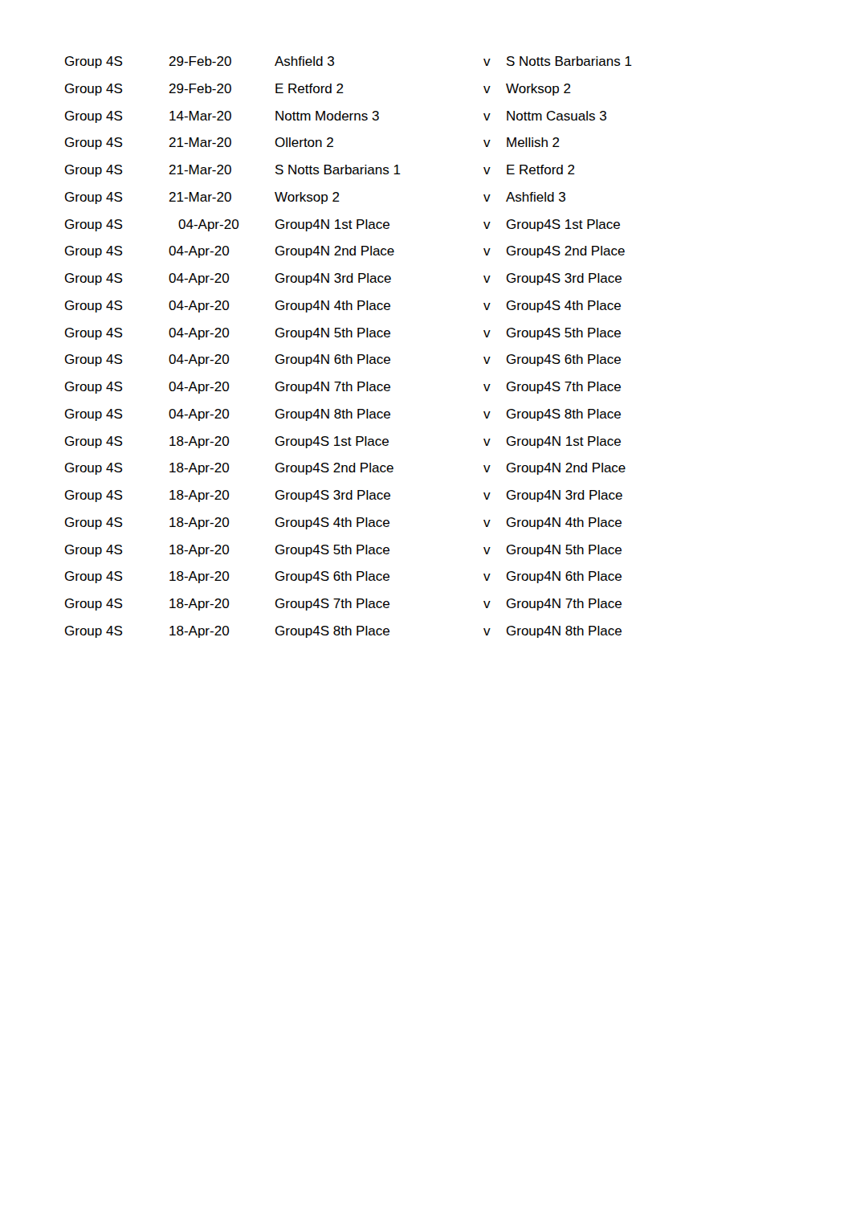| Group 4S | 29-Feb-20 | Ashfield 3 | v | S Notts Barbarians 1 |
| Group 4S | 29-Feb-20 | E Retford 2 | v | Worksop 2 |
| Group 4S | 14-Mar-20 | Nottm Moderns 3 | v | Nottm Casuals 3 |
| Group 4S | 21-Mar-20 | Ollerton 2 | v | Mellish 2 |
| Group 4S | 21-Mar-20 | S Notts Barbarians 1 | v | E Retford 2 |
| Group 4S | 21-Mar-20 | Worksop 2 | v | Ashfield 3 |
| Group 4S | 04-Apr-20 | Group4N 1st Place | v | Group4S 1st Place |
| Group 4S | 04-Apr-20 | Group4N 2nd Place | v | Group4S 2nd Place |
| Group 4S | 04-Apr-20 | Group4N 3rd Place | v | Group4S 3rd Place |
| Group 4S | 04-Apr-20 | Group4N 4th Place | v | Group4S 4th Place |
| Group 4S | 04-Apr-20 | Group4N 5th Place | v | Group4S 5th Place |
| Group 4S | 04-Apr-20 | Group4N 6th Place | v | Group4S 6th Place |
| Group 4S | 04-Apr-20 | Group4N 7th Place | v | Group4S 7th Place |
| Group 4S | 04-Apr-20 | Group4N 8th Place | v | Group4S 8th Place |
| Group 4S | 18-Apr-20 | Group4S 1st Place | v | Group4N 1st Place |
| Group 4S | 18-Apr-20 | Group4S 2nd Place | v | Group4N 2nd Place |
| Group 4S | 18-Apr-20 | Group4S 3rd Place | v | Group4N 3rd Place |
| Group 4S | 18-Apr-20 | Group4S 4th Place | v | Group4N 4th Place |
| Group 4S | 18-Apr-20 | Group4S 5th Place | v | Group4N 5th Place |
| Group 4S | 18-Apr-20 | Group4S 6th Place | v | Group4N 6th Place |
| Group 4S | 18-Apr-20 | Group4S 7th Place | v | Group4N 7th Place |
| Group 4S | 18-Apr-20 | Group4S 8th Place | v | Group4N 8th Place |